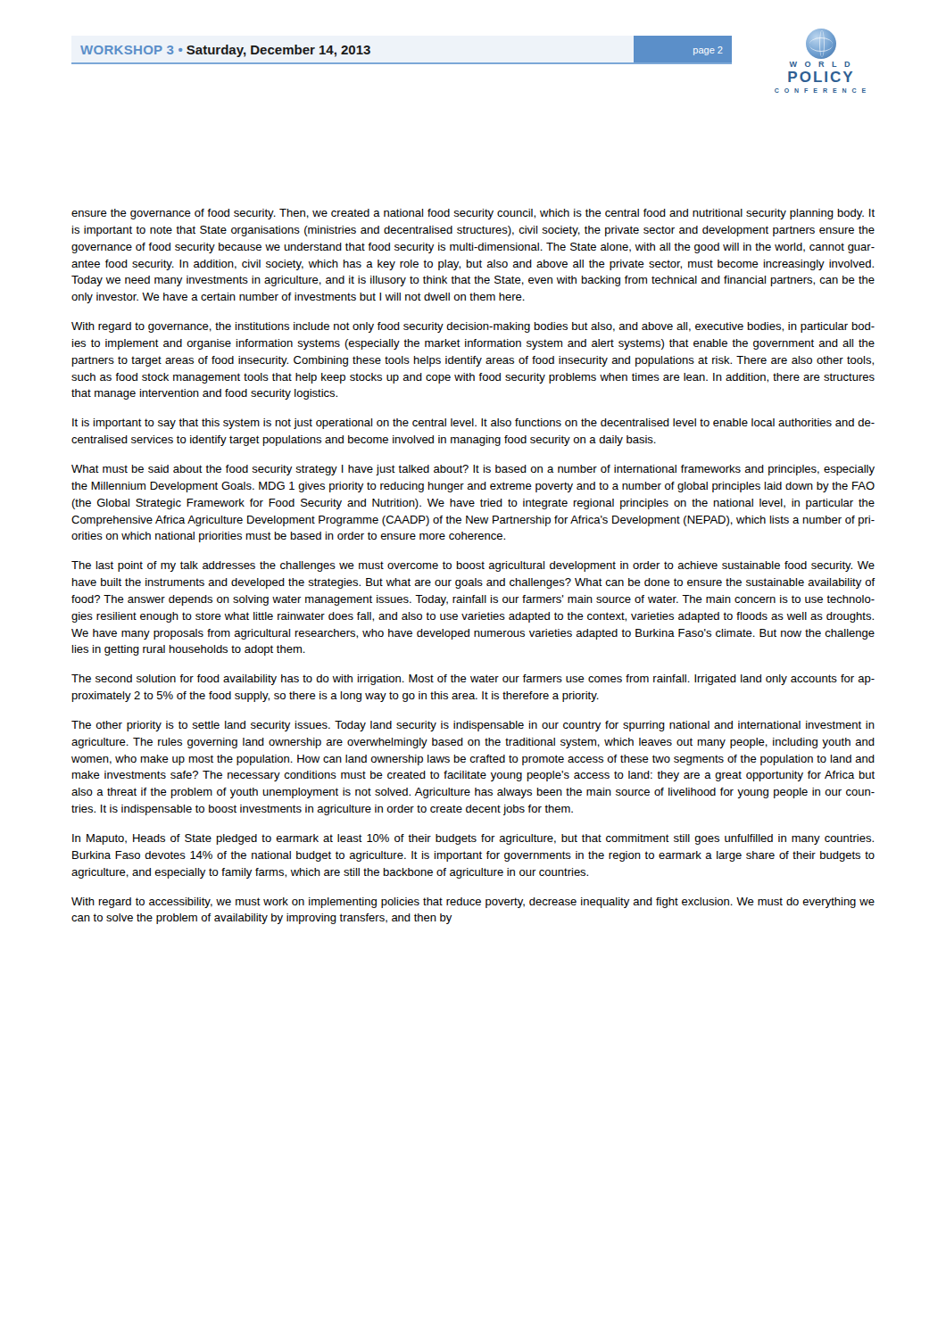WORKSHOP 3 • Saturday, December 14, 2013
page 2
W O R L D
POLICY
C O N F E R E N C E
ensure the governance of food security. Then, we created a national food security council, which is the central food and nutritional security planning body. It is important to note that State organisations (ministries and decentralised structures), civil society, the private sector and development partners ensure the governance of food security because we understand that food security is multi-dimensional. The State alone, with all the good will in the world, cannot guarantee food security. In addition, civil society, which has a key role to play, but also and above all the private sector, must become increasingly involved. Today we need many investments in agriculture, and it is illusory to think that the State, even with backing from technical and financial partners, can be the only investor. We have a certain number of investments but I will not dwell on them here.
With regard to governance, the institutions include not only food security decision-making bodies but also, and above all, executive bodies, in particular bodies to implement and organise information systems (especially the market information system and alert systems) that enable the government and all the partners to target areas of food insecurity. Combining these tools helps identify areas of food insecurity and populations at risk. There are also other tools, such as food stock management tools that help keep stocks up and cope with food security problems when times are lean. In addition, there are structures that manage intervention and food security logistics.
It is important to say that this system is not just operational on the central level. It also functions on the decentralised level to enable local authorities and decentralised services to identify target populations and become involved in managing food security on a daily basis.
What must be said about the food security strategy I have just talked about? It is based on a number of international frameworks and principles, especially the Millennium Development Goals. MDG 1 gives priority to reducing hunger and extreme poverty and to a number of global principles laid down by the FAO (the Global Strategic Framework for Food Security and Nutrition). We have tried to integrate regional principles on the national level, in particular the Comprehensive Africa Agriculture Development Programme (CAADP) of the New Partnership for Africa's Development (NEPAD), which lists a number of priorities on which national priorities must be based in order to ensure more coherence.
The last point of my talk addresses the challenges we must overcome to boost agricultural development in order to achieve sustainable food security. We have built the instruments and developed the strategies. But what are our goals and challenges? What can be done to ensure the sustainable availability of food? The answer depends on solving water management issues. Today, rainfall is our farmers' main source of water. The main concern is to use technologies resilient enough to store what little rainwater does fall, and also to use varieties adapted to the context, varieties adapted to floods as well as droughts. We have many proposals from agricultural researchers, who have developed numerous varieties adapted to Burkina Faso's climate. But now the challenge lies in getting rural households to adopt them.
The second solution for food availability has to do with irrigation. Most of the water our farmers use comes from rainfall. Irrigated land only accounts for approximately 2 to 5% of the food supply, so there is a long way to go in this area. It is therefore a priority.
The other priority is to settle land security issues. Today land security is indispensable in our country for spurring national and international investment in agriculture. The rules governing land ownership are overwhelmingly based on the traditional system, which leaves out many people, including youth and women, who make up most the population. How can land ownership laws be crafted to promote access of these two segments of the population to land and make investments safe? The necessary conditions must be created to facilitate young people's access to land: they are a great opportunity for Africa but also a threat if the problem of youth unemployment is not solved. Agriculture has always been the main source of livelihood for young people in our countries. It is indispensable to boost investments in agriculture in order to create decent jobs for them.
In Maputo, Heads of State pledged to earmark at least 10% of their budgets for agriculture, but that commitment still goes unfulfilled in many countries. Burkina Faso devotes 14% of the national budget to agriculture. It is important for governments in the region to earmark a large share of their budgets to agriculture, and especially to family farms, which are still the backbone of agriculture in our countries.
With regard to accessibility, we must work on implementing policies that reduce poverty, decrease inequality and fight exclusion. We must do everything we can to solve the problem of availability by improving transfers, and then by